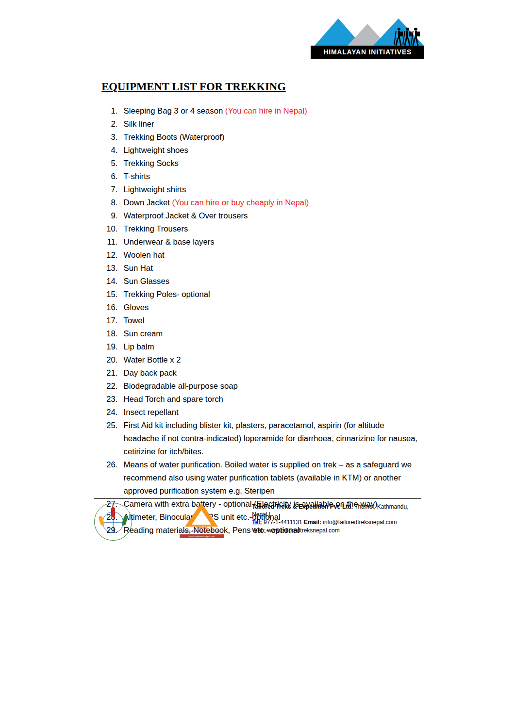HIMALAYAN INITIATIVES
EQUIPMENT LIST FOR TREKKING
Sleeping Bag 3 or 4 season (You can hire in Nepal)
Silk liner
Trekking Boots (Waterproof)
Lightweight shoes
Trekking Socks
T-shirts
Lightweight shirts
Down Jacket (You can hire or buy cheaply in Nepal)
Waterproof Jacket & Over trousers
Trekking Trousers
Underwear & base layers
Woolen hat
Sun Hat
Sun Glasses
Trekking Poles- optional
Gloves
Towel
Sun cream
Lip balm
Water Bottle x 2
Day back pack
Biodegradable all-purpose soap
Head Torch and spare torch
Insect repellant
First Aid kit including blister kit, plasters, paracetamol, aspirin (for altitude headache if not contra-indicated) loperamide for diarrhoea, cinnarizine for nausea, cetirizine for itch/bites.
Means of water purification. Boiled water is supplied on trek – as a safeguard we recommend also using water purification tablets (available in KTM) or another approved purification system e.g. Steripen
Camera with extra battery - optional (Electricity is available on the way)
Altimeter, Binoculars, GPS unit etc.-optional
Reading materials, Notebook, Pens etc.- optional
Tailored
Treks & Expedition (P) Ltd.
www.tailoredtreksnepal.com
Tailored Treks & Expedition Pvt. Ltd. Thamel, Kathmandu, Nepal |
Tel: 977-1-4411131 Email: info@tailoredtreksnepal.com
Web: www.tailoredtreksnepal.com